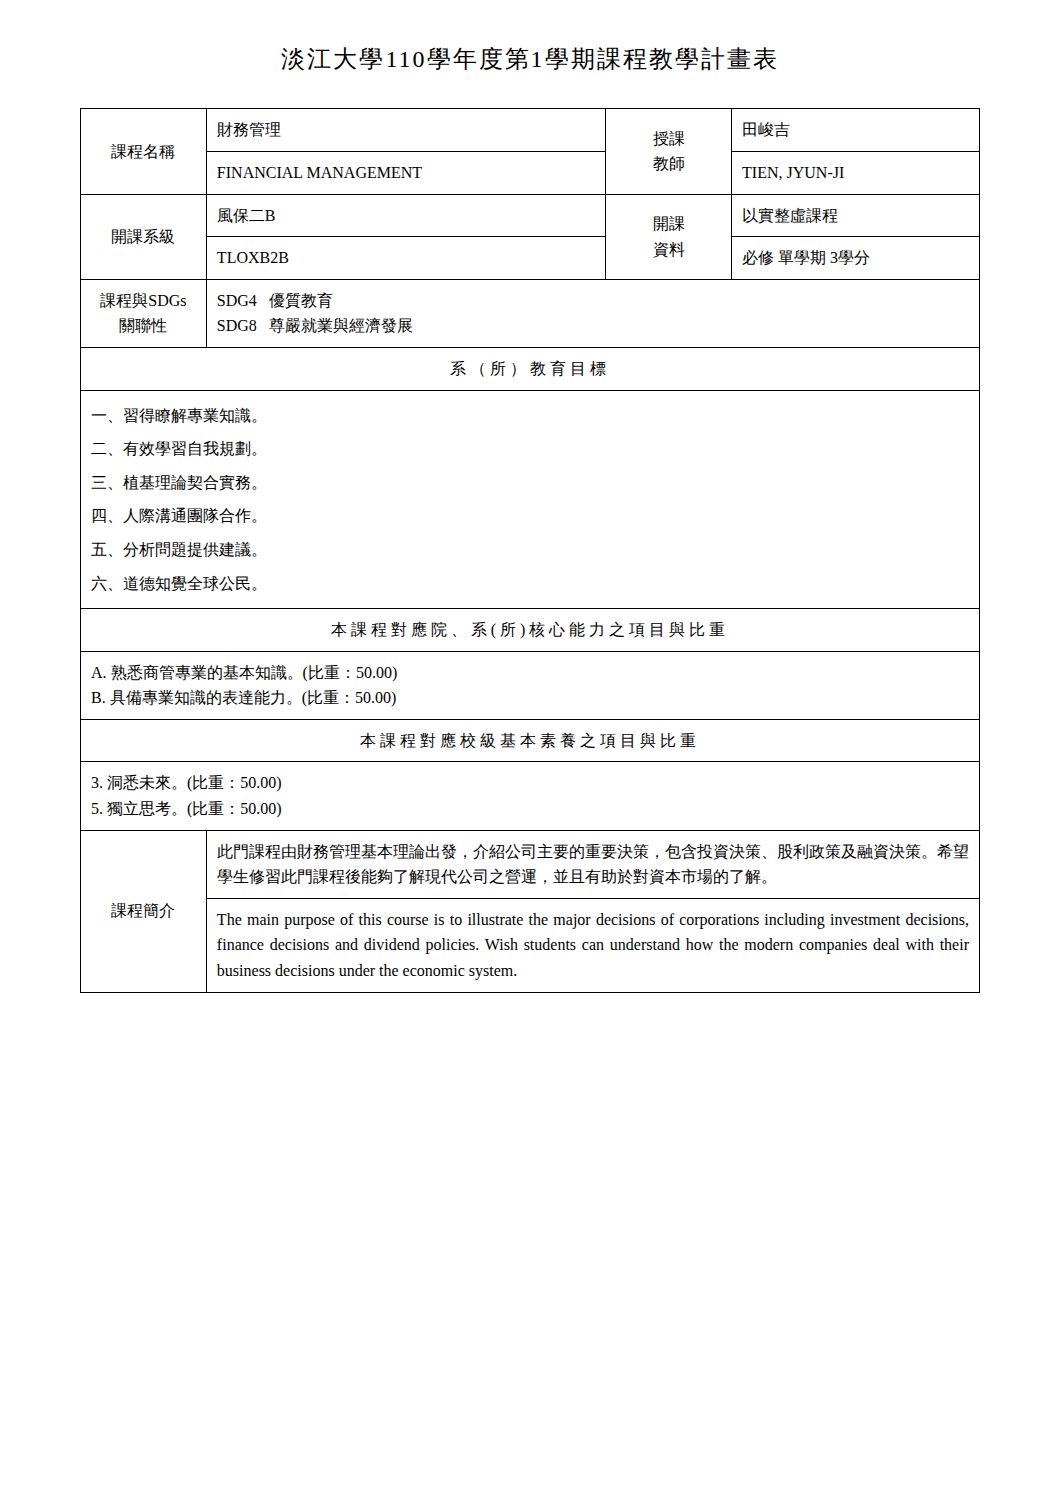淡江大學110學年度第1學期課程教學計畫表
| 課程名稱 | 財務管理 | 授課 教師 | 田峻吉 |
| FINANCIAL MANAGEMENT | TIEN, JYUN-JI |
| 開課系級 | 風保二B | 開課 資料 | 以實整虛課程 |
| TLOXB2B | 必修 單學期 3學分 |
| 課程與SDGs 關聯性 | SDG4 優質教育 SDG8 尊嚴就業與經濟發展 |
| 系（所）教育目標 |
| 一、習得瞭解專業知識。 二、有效學習自我規劃。 三、植基理論契合實務。 四、人際溝通團隊合作。 五、分析問題提供建議。 六、道德知覺全球公民。 |
| 本課程對應院、系(所)核心能力之項目與比重 |
| A. 熟悉商管專業的基本知識。(比重：50.00) B. 具備專業知識的表達能力。(比重：50.00) |
| 本課程對應校級基本素養之項目與比重 |
| 3. 洞悉未來。(比重：50.00) 5. 獨立思考。(比重：50.00) |
| 課程簡介 | 此門課程由財務管理基本理論出發，介紹公司主要的重要決策，包含投資決策、股利政策及融資決策。希望學生修習此門課程後能夠了解現代公司之營運，並且有助於對資本市場的了解。 |
| The main purpose of this course is to illustrate the major decisions of corporations including investment decisions, finance decisions and dividend policies. Wish students can understand how the modern companies deal with their business decisions under the economic system. |